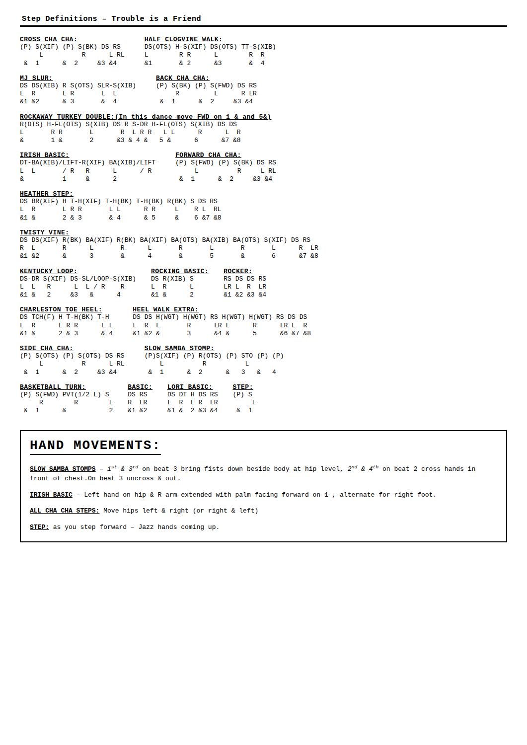Step Definitions – Trouble is a Friend
CROSS CHA CHA:
(P) S(XIF) (P) S(BK) DS RS
     L          R      L RL
 &  1      &  2     &3 &4
HALF CLOGVINE WALK:
DS(OTS) H-S(XIF) DS(OTS) TT-S(XIB)
L        R R      L        R  R
&1       & 2      &3       &  4
MJ SLUR:
DS DS(XIB) R S(OTS) SLR-S(XIB)
L  R       L R       L  L
&1 &2      & 3       &  4
BACK CHA CHA:
(P) S(BK) (P) S(FWD) DS RS
     R         L      R LR
 &  1      &  2     &3 &4
ROCKAWAY TURKEY DOUBLE:(In this dance move FWD on 1 & and 5&)
R(OTS) H-FL(OTS) S(XIB) DS R S-DR H-FL(OTS) S(XIB) DS DS
L       R R       L       R  L R R   L L      R      L  R
&       1 &       2      &3 & 4 &   5 &      6      &7 &8
IRISH BASIC:
DT-BA(XIB)/LIFT-R(XIF) BA(XIB)/LIFT
L  L       / R   R      L      / R
&          1     &      2
FORWARD CHA CHA:
(P) S(FWD) (P) S(BK) DS RS
     L          R     L RL
 &  1      &  2     &3 &4
HEATHER STEP:
DS BR(XIF) H T-H(XIF) T-H(BK) T-H(BK) R(BK) S DS RS
L  R       L R R       L L      R R     L    R L  RL
&1 &       2 & 3       & 4      & 5     &    6 &7 &8
TWISTY VINE:
DS DS(XIF) R(BK) BA(XIF) R(BK) BA(XIF) BA(OTS) BA(XIB) BA(OTS) S(XIF) DS RS
R  L       R      L       R      L       R       L       R       L      R  LR
&1 &2      &      3       &      4       &       5       &       6      &7 &8
KENTUCKY LOOP:
DS-DR S(XIF) DS-SL/LOOP-S(XIB)
L  L   R      L  L / R    R
&1 &   2     &3   &      4
ROCKING BASIC:
DS R(XIB) S
L  R      L
&1 &      2
ROCKER:
RS DS DS RS
LR L  R  LR
&1 &2 &3 &4
CHARLESTON TOE HEEL:
DS TCH(F) H T-H(BK) T-H
L  R      L R R      L L
&1 &      2 & 3      & 4
HEEL WALK EXTRA:
DS DS H(WGT) H(WGT) RS H(WGT) H(WGT) RS DS DS
L  R  L       R      LR L      R      LR L  R
&1 &2 &       3      &4 &      5      &6 &7 &8
SIDE CHA CHA:
(P) S(OTS) (P) S(OTS) DS RS
     L          R      L RL
 &  1      &  2     &3 &4
SLOW SAMBA STOMP:
(P)S(XIF) (P) R(OTS) (P) STO (P) (P)
    L          R          L
 &  1      &  2      &   3   &   4
BASKETBALL TURN:
(P) S(FWD) PVT(1/2 L) S
     R        R        L
 &  1      &           2
BASIC:
DS RS
R  LR
&1 &2
LORI BASIC:
DS DT H DS RS
L  R  L R  LR
&1 &  2 &3 &4
STEP:
(P) S
     L
 &  1
HAND MOVEMENTS:
SLOW SAMBA STOMPS – 1st & 3rd on beat 3 bring fists down beside body at hip level, 2nd & 4th on beat 2 cross hands in front of chest.On beat 3 uncross & out.
IRISH BASIC – Left hand on hip & R arm extended with palm facing forward on 1 , alternate for right foot.
ALL CHA CHA STEPS: Move hips left & right (or right & left)
STEP: as you step forward – Jazz hands coming up.